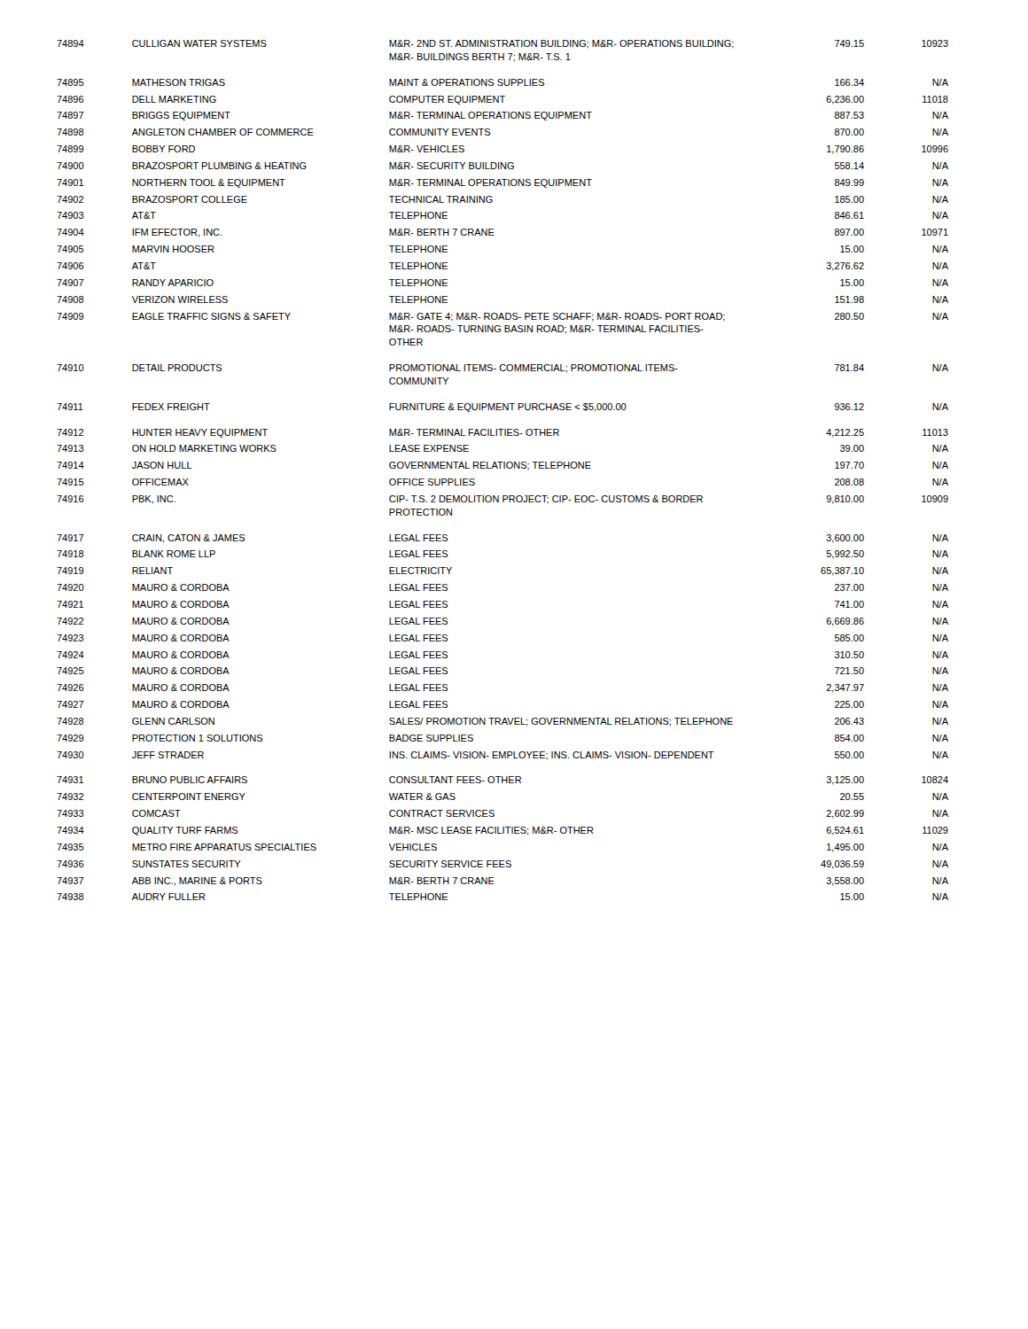| 74894 | CULLIGAN WATER SYSTEMS | M&R- 2ND ST. ADMINISTRATION BUILDING; M&R- OPERATIONS BUILDING; M&R- BUILDINGS BERTH 7; M&R- T.S. 1 | 749.15 | 10923 |
| 74895 | MATHESON TRIGAS | MAINT & OPERATIONS SUPPLIES | 166.34 | N/A |
| 74896 | DELL MARKETING | COMPUTER EQUIPMENT | 6,236.00 | 11018 |
| 74897 | BRIGGS EQUIPMENT | M&R- TERMINAL OPERATIONS EQUIPMENT | 887.53 | N/A |
| 74898 | ANGLETON CHAMBER OF COMMERCE | COMMUNITY EVENTS | 870.00 | N/A |
| 74899 | BOBBY FORD | M&R- VEHICLES | 1,790.86 | 10996 |
| 74900 | BRAZOSPORT PLUMBING & HEATING | M&R- SECURITY BUILDING | 558.14 | N/A |
| 74901 | NORTHERN TOOL & EQUIPMENT | M&R- TERMINAL OPERATIONS EQUIPMENT | 849.99 | N/A |
| 74902 | BRAZOSPORT COLLEGE | TECHNICAL TRAINING | 185.00 | N/A |
| 74903 | AT&T | TELEPHONE | 846.61 | N/A |
| 74904 | IFM EFECTOR, INC. | M&R- BERTH 7 CRANE | 897.00 | 10971 |
| 74905 | MARVIN HOOSER | TELEPHONE | 15.00 | N/A |
| 74906 | AT&T | TELEPHONE | 3,276.62 | N/A |
| 74907 | RANDY APARICIO | TELEPHONE | 15.00 | N/A |
| 74908 | VERIZON WIRELESS | TELEPHONE | 151.98 | N/A |
| 74909 | EAGLE TRAFFIC SIGNS & SAFETY | M&R- GATE 4; M&R- ROADS- PETE SCHAFF; M&R- ROADS- PORT ROAD; M&R- ROADS- TURNING BASIN ROAD; M&R- TERMINAL FACILITIES- OTHER | 280.50 | N/A |
| 74910 | DETAIL PRODUCTS | PROMOTIONAL ITEMS- COMMERCIAL; PROMOTIONAL ITEMS- COMMUNITY | 781.84 | N/A |
| 74911 | FEDEX FREIGHT | FURNITURE & EQUIPMENT PURCHASE < $5,000.00 | 936.12 | N/A |
| 74912 | HUNTER HEAVY EQUIPMENT | M&R- TERMINAL FACILITIES- OTHER | 4,212.25 | 11013 |
| 74913 | ON HOLD MARKETING WORKS | LEASE EXPENSE | 39.00 | N/A |
| 74914 | JASON HULL | GOVERNMENTAL RELATIONS; TELEPHONE | 197.70 | N/A |
| 74915 | OFFICEMAX | OFFICE SUPPLIES | 208.08 | N/A |
| 74916 | PBK, INC. | CIP- T.S. 2 DEMOLITION PROJECT; CIP- EOC- CUSTOMS & BORDER PROTECTION | 9,810.00 | 10909 |
| 74917 | CRAIN, CATON & JAMES | LEGAL FEES | 3,600.00 | N/A |
| 74918 | BLANK ROME LLP | LEGAL FEES | 5,992.50 | N/A |
| 74919 | RELIANT | ELECTRICITY | 65,387.10 | N/A |
| 74920 | MAURO & CORDOBA | LEGAL FEES | 237.00 | N/A |
| 74921 | MAURO & CORDOBA | LEGAL FEES | 741.00 | N/A |
| 74922 | MAURO & CORDOBA | LEGAL FEES | 6,669.86 | N/A |
| 74923 | MAURO & CORDOBA | LEGAL FEES | 585.00 | N/A |
| 74924 | MAURO & CORDOBA | LEGAL FEES | 310.50 | N/A |
| 74925 | MAURO & CORDOBA | LEGAL FEES | 721.50 | N/A |
| 74926 | MAURO & CORDOBA | LEGAL FEES | 2,347.97 | N/A |
| 74927 | MAURO & CORDOBA | LEGAL FEES | 225.00 | N/A |
| 74928 | GLENN CARLSON | SALES/ PROMOTION TRAVEL; GOVERNMENTAL RELATIONS; TELEPHONE | 206.43 | N/A |
| 74929 | PROTECTION 1 SOLUTIONS | BADGE SUPPLIES | 854.00 | N/A |
| 74930 | JEFF STRADER | INS. CLAIMS- VISION- EMPLOYEE; INS. CLAIMS- VISION- DEPENDENT | 550.00 | N/A |
| 74931 | BRUNO PUBLIC AFFAIRS | CONSULTANT FEES- OTHER | 3,125.00 | 10824 |
| 74932 | CENTERPOINT ENERGY | WATER & GAS | 20.55 | N/A |
| 74933 | COMCAST | CONTRACT SERVICES | 2,602.99 | N/A |
| 74934 | QUALITY TURF FARMS | M&R- MSC LEASE FACILITIES; M&R- OTHER | 6,524.61 | 11029 |
| 74935 | METRO FIRE APPARATUS SPECIALTIES | VEHICLES | 1,495.00 | N/A |
| 74936 | SUNSTATES SECURITY | SECURITY SERVICE FEES | 49,036.59 | N/A |
| 74937 | ABB INC., MARINE & PORTS | M&R- BERTH 7 CRANE | 3,558.00 | N/A |
| 74938 | AUDRY FULLER | TELEPHONE | 15.00 | N/A |